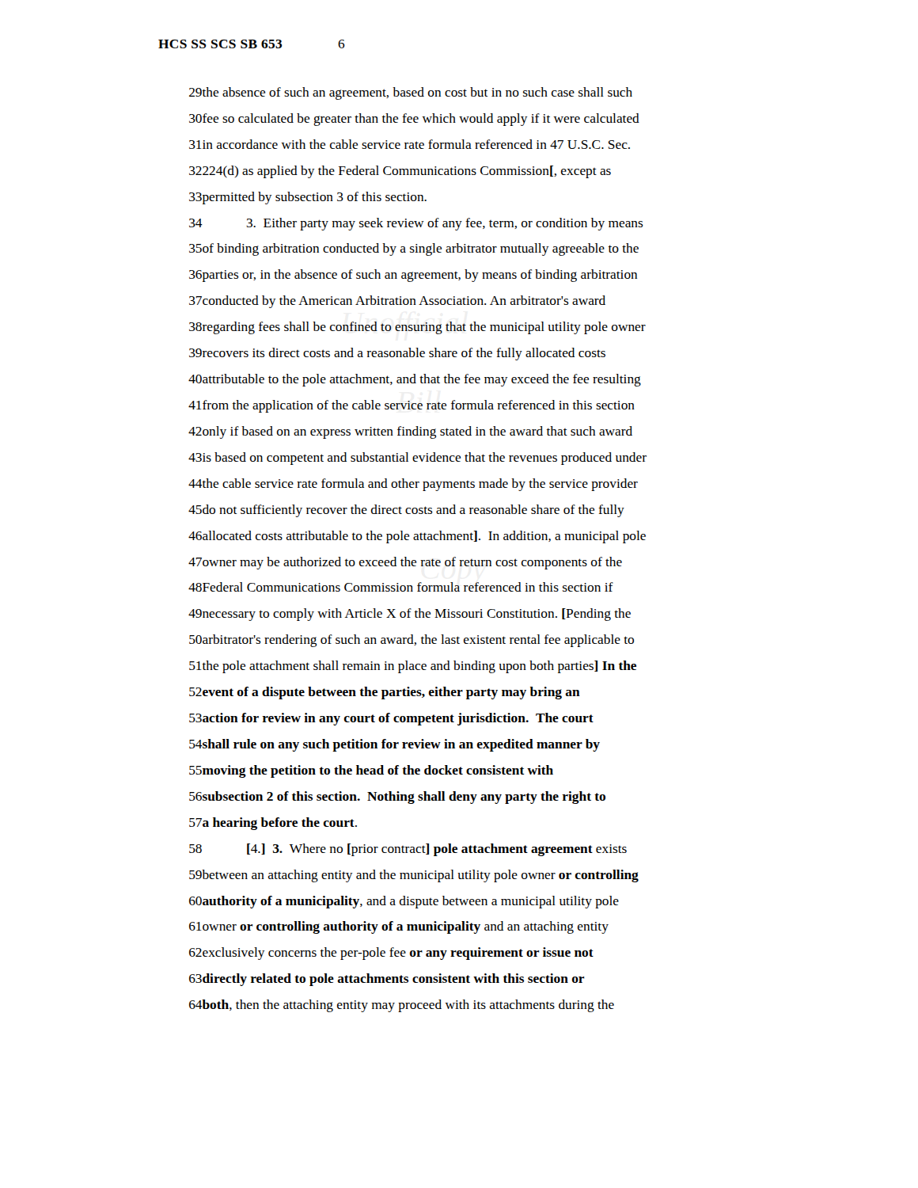Unofficial
Bill
Copy
HCS SS SCS SB 653 6
| 29 | the absence of such an agreement, based on cost but in no such case shall such |
| 30 | fee so calculated be greater than the fee which would apply if it were calculated |
| 31 | in accordance with the cable service rate formula referenced in 47 U.S.C. Sec. |
| 32 | 224(d) as applied by the Federal Communications Commission [ , except as |
| 33 | permitted by subsection 3 of this section. |
| 34 | 3. Either party may seek review of any fee, term, or condition by means |
| 35 | of binding arbitration conducted by a single arbitrator mutually agreeable to the |
| 36 | parties or, in the absence of such an agreement, by means of binding arbitration |
| 37 | conducted by the American Arbitration Association. An arbitrator's award |
| 38 | regarding fees shall be confined to ensuring that the municipal utility pole owner |
| 39 | recovers its direct costs and a reasonable share of the fully allocated costs |
| 40 | attributable to the pole attachment, and that the fee may exceed the fee resulting |
| 41 | from the application of the cable service rate formula referenced in this section |
| 42 | only if based on an express written finding stated in the award that such award |
| 43 | is based on competent and substantial evidence that the revenues produced under |
| 44 | the cable service rate formula and other payments made by the service provider |
| 45 | do not sufficiently recover the direct costs and a reasonable share of the fully |
| 46 | allocated costs attributable to the pole attachment ] . In addition, a municipal pole |
| 47 | owner may be authorized to exceed the rate of return cost components of the |
| 48 | Federal Communications Commission formula referenced in this section if |
| 49 | necessary to comply with Article X of the Missouri Constitution. [ Pending the |
| 50 | arbitrator's rendering of such an award, the last existent rental fee applicable to |
| 51 | the pole attachment shall remain in place and binding upon both parties ] In the |
| 52 | event of a dispute between the parties, either party may bring an |
| 53 | action for review in any court of competent jurisdiction. The court |
| 54 | shall rule on any such petition for review in an expedited manner by |
| 55 | moving the petition to the head of the docket consistent with |
| 56 | subsection 2 of this section. Nothing shall deny any party the right to |
| 57 | a hearing before the court . |
| 58 | [ 4. ] 3. Where no [ prior contract ] pole attachment agreement exists |
| 59 | between an attaching entity and the municipal utility pole owner or controlling |
| 60 | authority of a municipality , and a dispute between a municipal utility pole |
| 61 | owner or controlling authority of a municipality and an attaching entity |
| 62 | exclusively concerns the per-pole fee or any requirement or issue not |
| 63 | directly related to pole attachments consistent with this section or |
| 64 | both , then the attaching entity may proceed with its attachments during the |